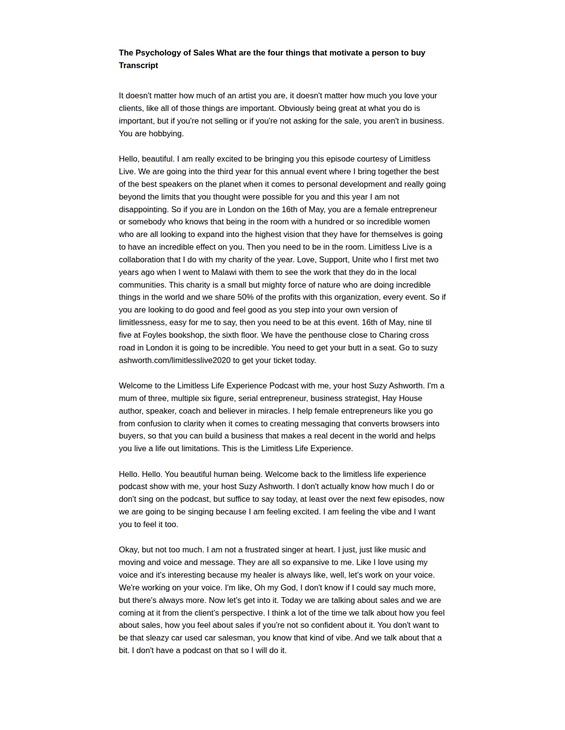The Psychology of Sales What are the four things that motivate a person to buy
Transcript
It doesn't matter how much of an artist you are, it doesn't matter how much you love your clients, like all of those things are important. Obviously being great at what you do is important, but if you're not selling or if you're not asking for the sale, you aren't in business. You are hobbying.
Hello, beautiful. I am really excited to be bringing you this episode courtesy of Limitless Live. We are going into the third year for this annual event where I bring together the best of the best speakers on the planet when it comes to personal development and really going beyond the limits that you thought were possible for you and this year I am not disappointing. So if you are in London on the 16th of May, you are a female entrepreneur or somebody who knows that being in the room with a hundred or so incredible women who are all looking to expand into the highest vision that they have for themselves is going to have an incredible effect on you. Then you need to be in the room. Limitless Live is a collaboration that I do with my charity of the year. Love, Support, Unite who I first met two years ago when I went to Malawi with them to see the work that they do in the local communities. This charity is a small but mighty force of nature who are doing incredible things in the world and we share 50% of the profits with this organization, every event. So if you are looking to do good and feel good as you step into your own version of limitlessness, easy for me to say, then you need to be at this event. 16th of May, nine til five at Foyles bookshop, the sixth floor. We have the penthouse close to Charing cross road in London it is going to be incredible. You need to get your butt in a seat. Go to suzy ashworth.com/limitlesslive2020 to get your ticket today.
Welcome to the Limitless Life Experience Podcast with me, your host Suzy Ashworth. I'm a mum of three, multiple six figure, serial entrepreneur, business strategist, Hay House author, speaker, coach and believer in miracles. I help female entrepreneurs like you go from confusion to clarity when it comes to creating messaging that converts browsers into buyers, so that you can build a business that makes a real decent in the world and helps you live a life out limitations. This is the Limitless Life Experience.
Hello. Hello. You beautiful human being. Welcome back to the limitless life experience podcast show with me, your host Suzy Ashworth. I don't actually know how much I do or don't sing on the podcast, but suffice to say today, at least over the next few episodes, now we are going to be singing because I am feeling excited. I am feeling the vibe and I want you to feel it too.
Okay, but not too much. I am not a frustrated singer at heart. I just, just like music and moving and voice and message. They are all so expansive to me. Like I love using my voice and it's interesting because my healer is always like, well, let's work on your voice. We're working on your voice. I'm like, Oh my God, I don't know if I could say much more, but there's always more. Now let's get into it. Today we are talking about sales and we are coming at it from the client's perspective. I think a lot of the time we talk about how you feel about sales, how you feel about sales if you're not so confident about it. You don't want to be that sleazy car used car salesman, you know that kind of vibe. And we talk about that a bit. I don't have a podcast on that so I will do it.